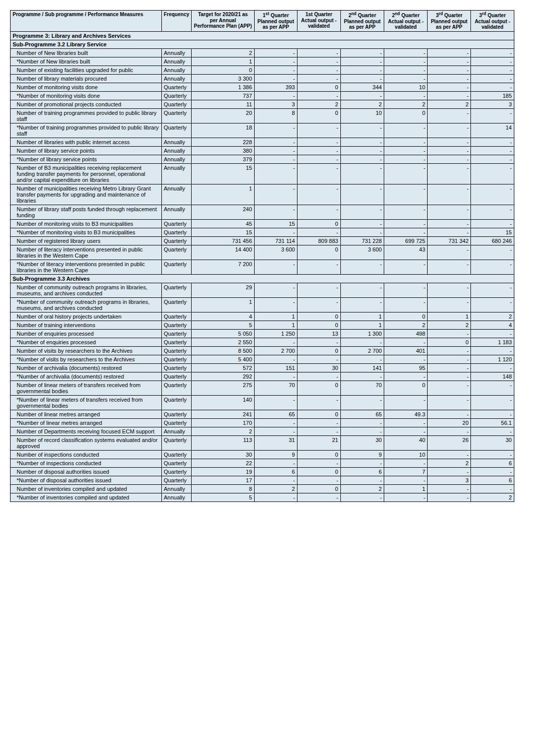| Programme / Sub programme / Performance Measures | Frequency | Target for 2020/21 as per Annual Performance Plan (APP) | 1 st Quarter Planned output as per APP | 1st Quarter Actual output - validated | 2 nd Quarter Planned output as per APP | 2 nd Quarter Actual output - validated | 3 rd Quarter Planned output as per APP | 3 rd Quarter Actual output - validated |
| --- | --- | --- | --- | --- | --- | --- | --- | --- |
| Programme 3: Library and Archives Services |
| Sub-Programme 3.2 Library Service |
| Number of New libraries built | Annually | 2 | - | - | - | - | - | - |
| *Number of New libraries built | Annually | 1 | - | - | - | - | - | - |
| Number of existing facilities upgraded for public | Annually | 0 | - | - | - | - | - | - |
| Number of library materials procured | Annually | 3 300 | - | - | - | - | - | - |
| Number of monitoring visits done | Quarterly | 1 386 | 393 | 0 | 344 | 10 | - | - |
| *Number of monitoring visits done | Quarterly | 737 | - | - | - | - | - | 185 |
| Number of promotional projects conducted | Quarterly | 11 | 3 | 2 | 2 | 2 | 2 | 3 |
| Number of training programmes provided to public library staff | Quarterly | 20 | 8 | 0 | 10 | 0 | - | - |
| *Number of training programmes provided to public library staff | Quarterly | 18 | - | - | - | - | - | 14 |
| Number of libraries with public internet access | Annually | 228 | - | - | - | - | - | - |
| Number of library service points | Annually | 380 | - | - | - | - | - | - |
| *Number of library service points | Annually | 379 | - | - | - | - | - | - |
| Number of B3 municipalities receiving replacement funding transfer payments for personnel, operational and/or capital expenditure on libraries | Annually | 15 | - | - | - | - | - | - |
| Number of municipalities receiving Metro Library Grant transfer payments for upgrading and maintenance of libraries | Annually | 1 | - | - | - | - | - | - |
| Number of library staff posts funded through replacement funding | Annually | 240 | - | - | - | - | - | - |
| Number of monitoring visits to B3 municipalities | Quarterly | 45 | 15 | 0 | - | - | - | - |
| *Number of monitoring visits to B3 municipalities | Quarterly | 15 | - | - | - | - | - | 15 |
| Number of registered library users | Quarterly | 731 456 | 731 114 | 809 883 | 731 228 | 699 725 | 731 342 | 680 246 |
| Number of literacy interventions presented in public libraries in the Western Cape | Quarterly | 14 400 | 3 600 | 0 | 3 600 | 43 | - | - |
| *Number of literacy interventions presented in public libraries in the Western Cape | Quarterly | 7 200 | - | - | - | - | - | - |
| Sub-Programme 3.3 Archives |
| Number of community outreach programs in libraries, museums, and archives conducted | Quarterly | 29 | - | - | - | - | - | - |
| *Number of community outreach programs in libraries, museums, and archives conducted | Quarterly | 1 | - | - | - | - | - | - |
| Number of oral history projects undertaken | Quarterly | 4 | 1 | 0 | 1 | 0 | 1 | 2 |
| Number of training interventions | Quarterly | 5 | 1 | 0 | 1 | 2 | 2 | 4 |
| Number of enquiries processed | Quarterly | 5 050 | 1 250 | 13 | 1 300 | 498 | - | - |
| *Number of enquiries processed | Quarterly | 2 550 | - | - | - | - | 0 | 1 183 |
| Number of visits by researchers to the Archives | Quarterly | 8 500 | 2 700 | 0 | 2 700 | 401 | - | - |
| *Number of visits by researchers to the Archives | Quarterly | 5 400 | - | - | - | - | - | 1 120 |
| Number of archivalia (documents) restored | Quarterly | 572 | 151 | 30 | 141 | 95 | - | - |
| *Number of archivalia (documents) restored | Quarterly | 292 | - | - | - | - | - | 148 |
| Number of linear meters of transfers received from governmental bodies | Quarterly | 275 | 70 | 0 | 70 | 0 | - | - |
| *Number of linear meters of transfers received from governmental bodies | Quarterly | 140 | - | - | - | - | - | - |
| Number of linear metres arranged | Quarterly | 241 | 65 | 0 | 65 | 49.3 | - | - |
| *Number of linear metres arranged | Quarterly | 170 | - | - | - | - | 20 | 56.1 |
| Number of Departments receiving focused ECM support | Annually | 2 | - | - | - | - | - | - |
| Number of record classification systems evaluated and/or approved | Quarterly | 113 | 31 | 21 | 30 | 40 | 26 | 30 |
| Number of inspections conducted | Quarterly | 30 | 9 | 0 | 9 | 10 | - | - |
| *Number of inspections conducted | Quarterly | 22 | - | - | - | - | 2 | 6 |
| Number of disposal authorities issued | Quarterly | 19 | 6 | 0 | 6 | 7 | - | - |
| *Number of disposal authorities issued | Quarterly | 17 | - | - | - | - | 3 | 6 |
| Number of inventories compiled and updated | Annually | 8 | 2 | 0 | 2 | 1 | - | - |
| *Number of inventories compiled and updated | Annually | 5 | - | - | - | - | - | 2 |